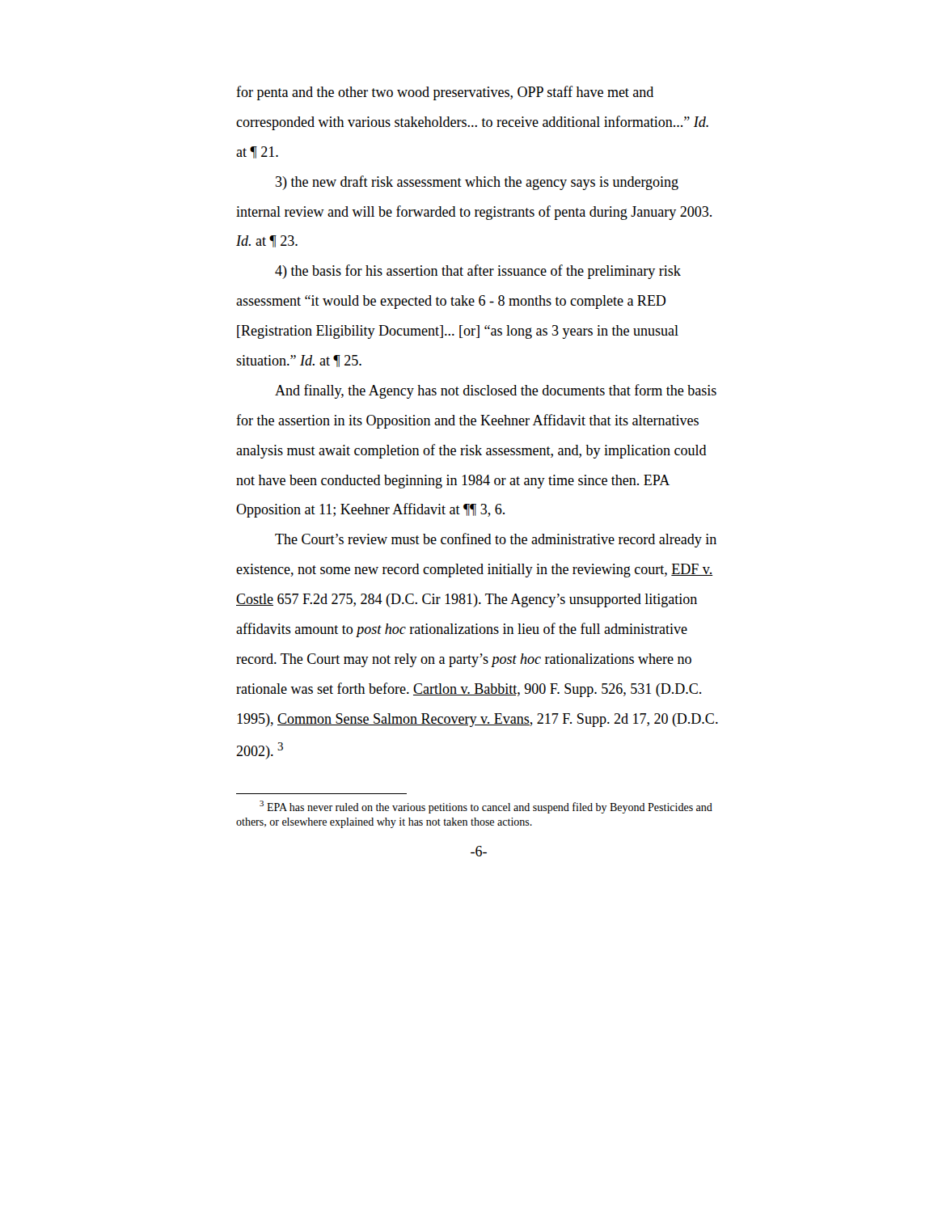for penta and the other two wood preservatives, OPP staff have met and corresponded with various stakeholders... to receive additional information...” Id. at ¶ 21.
3) the new draft risk assessment which the agency says is undergoing internal review and will be forwarded to registrants of penta during January 2003. Id. at ¶ 23.
4) the basis for his assertion that after issuance of the preliminary risk assessment “it would be expected to take 6 - 8 months to complete a RED [Registration Eligibility Document]... [or] “as long as 3 years in the unusual situation.” Id. at ¶ 25.
And finally, the Agency has not disclosed the documents that form the basis for the assertion in its Opposition and the Keehner Affidavit that its alternatives analysis must await completion of the risk assessment, and, by implication could not have been conducted beginning in 1984 or at any time since then. EPA Opposition at 11; Keehner Affidavit at ¶¶ 3, 6.
The Court’s review must be confined to the administrative record already in existence, not some new record completed initially in the reviewing court, EDF v. Costle 657 F.2d 275, 284 (D.C. Cir 1981). The Agency’s unsupported litigation affidavits amount to post hoc rationalizations in lieu of the full administrative record. The Court may not rely on a party’s post hoc rationalizations where no rationale was set forth before. Cartlon v. Babbitt, 900 F. Supp. 526, 531 (D.D.C. 1995), Common Sense Salmon Recovery v. Evans, 217 F. Supp. 2d 17, 20 (D.D.C. 2002). 3
3 EPA has never ruled on the various petitions to cancel and suspend filed by Beyond Pesticides and others, or elsewhere explained why it has not taken those actions.
-6-